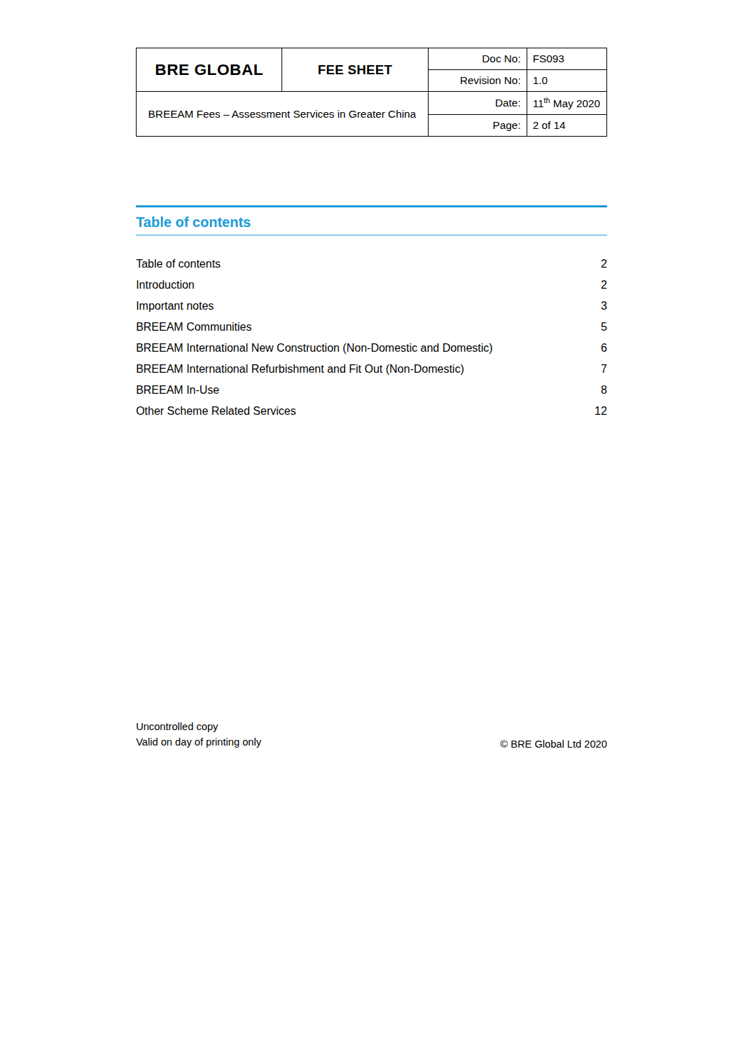| BRE GLOBAL | FEE SHEET | Doc No: | FS093 |
| Revision No: | 1.0 |
| BREEAM Fees – Assessment Services in Greater China | Date: | 11 th May 2020 |
| Page: | 2 of 14 |
Table of contents
| Table of contents | 2 |
| Introduction | 2 |
| Important notes | 3 |
| BREEAM Communities | 5 |
| BREEAM International New Construction (Non-Domestic and Domestic) | 6 |
| BREEAM International Refurbishment and Fit Out (Non-Domestic) | 7 |
| BREEAM In-Use | 8 |
| Other Scheme Related Services | 12 |
Uncontrolled copy
Valid on day of printing only
© BRE Global Ltd 2020